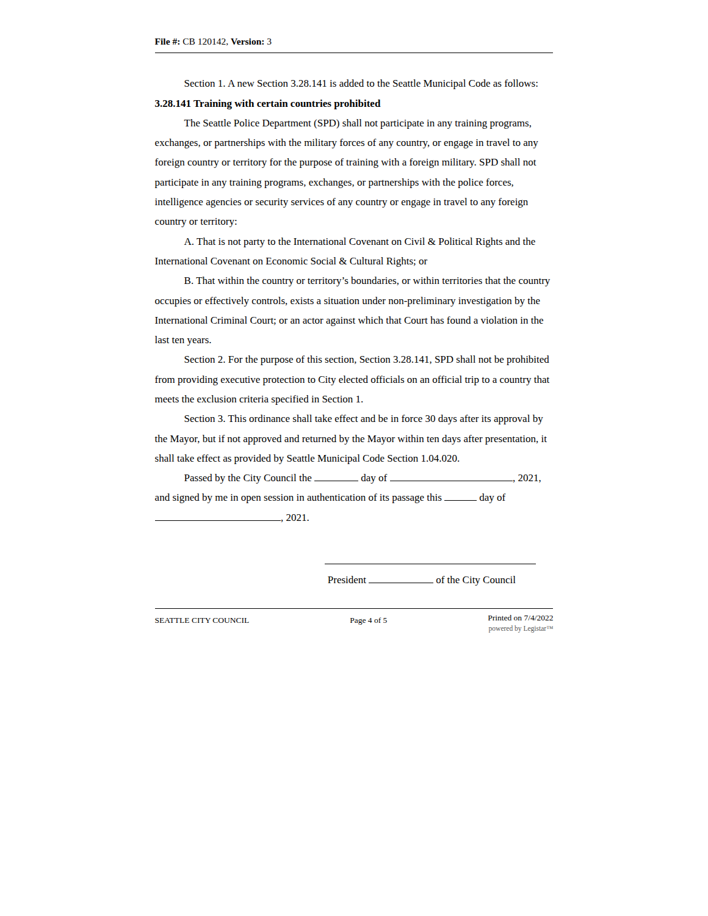File #: CB 120142, Version: 3
Section 1. A new Section 3.28.141 is added to the Seattle Municipal Code as follows:
3.28.141 Training with certain countries prohibited
The Seattle Police Department (SPD) shall not participate in any training programs, exchanges, or partnerships with the military forces of any country, or engage in travel to any foreign country or territory for the purpose of training with a foreign military. SPD shall not participate in any training programs, exchanges, or partnerships with the police forces, intelligence agencies or security services of any country or engage in travel to any foreign country or territory:
A. That is not party to the International Covenant on Civil & Political Rights and the International Covenant on Economic Social & Cultural Rights; or
B. That within the country or territory’s boundaries, or within territories that the country occupies or effectively controls, exists a situation under non-preliminary investigation by the International Criminal Court; or an actor against which that Court has found a violation in the last ten years.
Section 2. For the purpose of this section, Section 3.28.141, SPD shall not be prohibited from providing executive protection to City elected officials on an official trip to a country that meets the exclusion criteria specified in Section 1.
Section 3. This ordinance shall take effect and be in force 30 days after its approval by the Mayor, but if not approved and returned by the Mayor within ten days after presentation, it shall take effect as provided by Seattle Municipal Code Section 1.04.020.
Passed by the City Council the day of , 2021, and signed by me in open session in authentication of its passage this day of , 2021.
President of the City Council
SEATTLE CITY COUNCIL
Page 4 of 5
Printed on 7/4/2022
powered by Legistar™